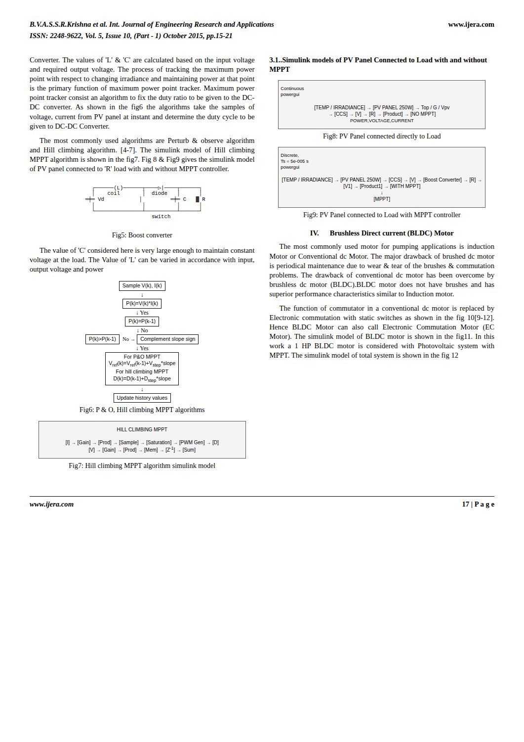www.ijera.com B.V.A.S.S.R.Krishna et al. Int. Journal of Engineering Research and Applications
ISSN: 2248-9622, Vol. 5, Issue 10, (Part - 1) October 2015, pp.15-21
Converter. The values of 'L' & 'C' are calculated based on the input voltage and required output voltage. The process of tracking the maximum power point with respect to changing irradiance and maintaining power at that point is the primary function of maximum power point tracker. Maximum power point tracker consist an algorithm to fix the duty ratio to be given to the DC-DC converter. As shown in the fig6 the algorithms take the samples of voltage, current from PV panel at instant and determine the duty cycle to be given to DC-DC Converter.
The most commonly used algorithms are Perturb & observe algorithm and Hill climbing algorithm. [4-7]. The simulink model of Hill climbing MPPT algorithm is shown in the fig7. Fig 8 & Fig9 gives the simulink model of PV panel connected to 'R' load with and without MPPT controller.
┌──────(L)──────┬────▷|────┬──────┐ │ coil │ diode │ │ ═╪═ Vd │ ═╪═ C ▓ R │ │ │ │ └───────────────┴──────────┴──────┘ switch
Fig5: Boost converter
The value of 'C' considered here is very large enough to maintain constant voltage at the load. The Value of 'L' can be varied in accordance with input, output voltage and power
Sample V(k), I(k)
↓
P(k)=V(k)*I(k)
↓ Yes
P(k)=P(k-1)
↓ No
P(k)>P(k-1)
No → Complement slope sign
↓ Yes
For P&O MPPT
Vref(k)=Vref(k-1)+Vstep*slope
For hill climbing MPPT
D(k)=D(k-1)+Dstep*slope
↓
Update history values
Fig6: P & O, Hill climbing MPPT algorithms
HILL CLIMBING MPPT
[I] → [Gain] → [Prod] → [Sample] → [Saturation] → [PWM Gen] → [D]
[V] → [Gain] → [Prod] → [Mem] → [Z-1] → [Sum]
Fig7: Hill climbing MPPT algorithm simulink model
3.1..Simulink models of PV Panel Connected to Load with and without MPPT
Continuous
powergui
[TEMP / IRRADIANCE] → [PV PANEL 250W] → Top / G / Vpv
→ [CCS] → [V] → [R] → [Product] → [NO MPPT]
POWER,VOLTAGE,CURRENT
Fig8: PV Panel connected directly to Load
Discrete,
Ts = 5e-005 s
powergui
[TEMP / IRRADIANCE] → [PV PANEL 250W] → [CCS] → [V] → [Boost Converter] → [R] → [V1] → [Product1] → [WITH MPPT]
↓
[MPPT]
Fig9: PV Panel connected to Load with MPPT controller
IV. Brushless Direct current (BLDC) Motor
The most commonly used motor for pumping applications is induction Motor or Conventional dc Motor. The major drawback of brushed dc motor is periodical maintenance due to wear & tear of the brushes & commutation problems. The drawback of conventional dc motor has been overcome by brushless dc motor (BLDC).BLDC motor does not have brushes and has superior performance characteristics similar to Induction motor.
The function of commutator in a conventional dc motor is replaced by Electronic commutation with static switches as shown in the fig 10[9-12]. Hence BLDC Motor can also call Electronic Commutation Motor (EC Motor). The simulink model of BLDC motor is shown in the fig11. In this work a 1 HP BLDC motor is considered with Photovoltaic system with MPPT. The simulink model of total system is shown in the fig 12
www.ijera.com 17 | P a g e